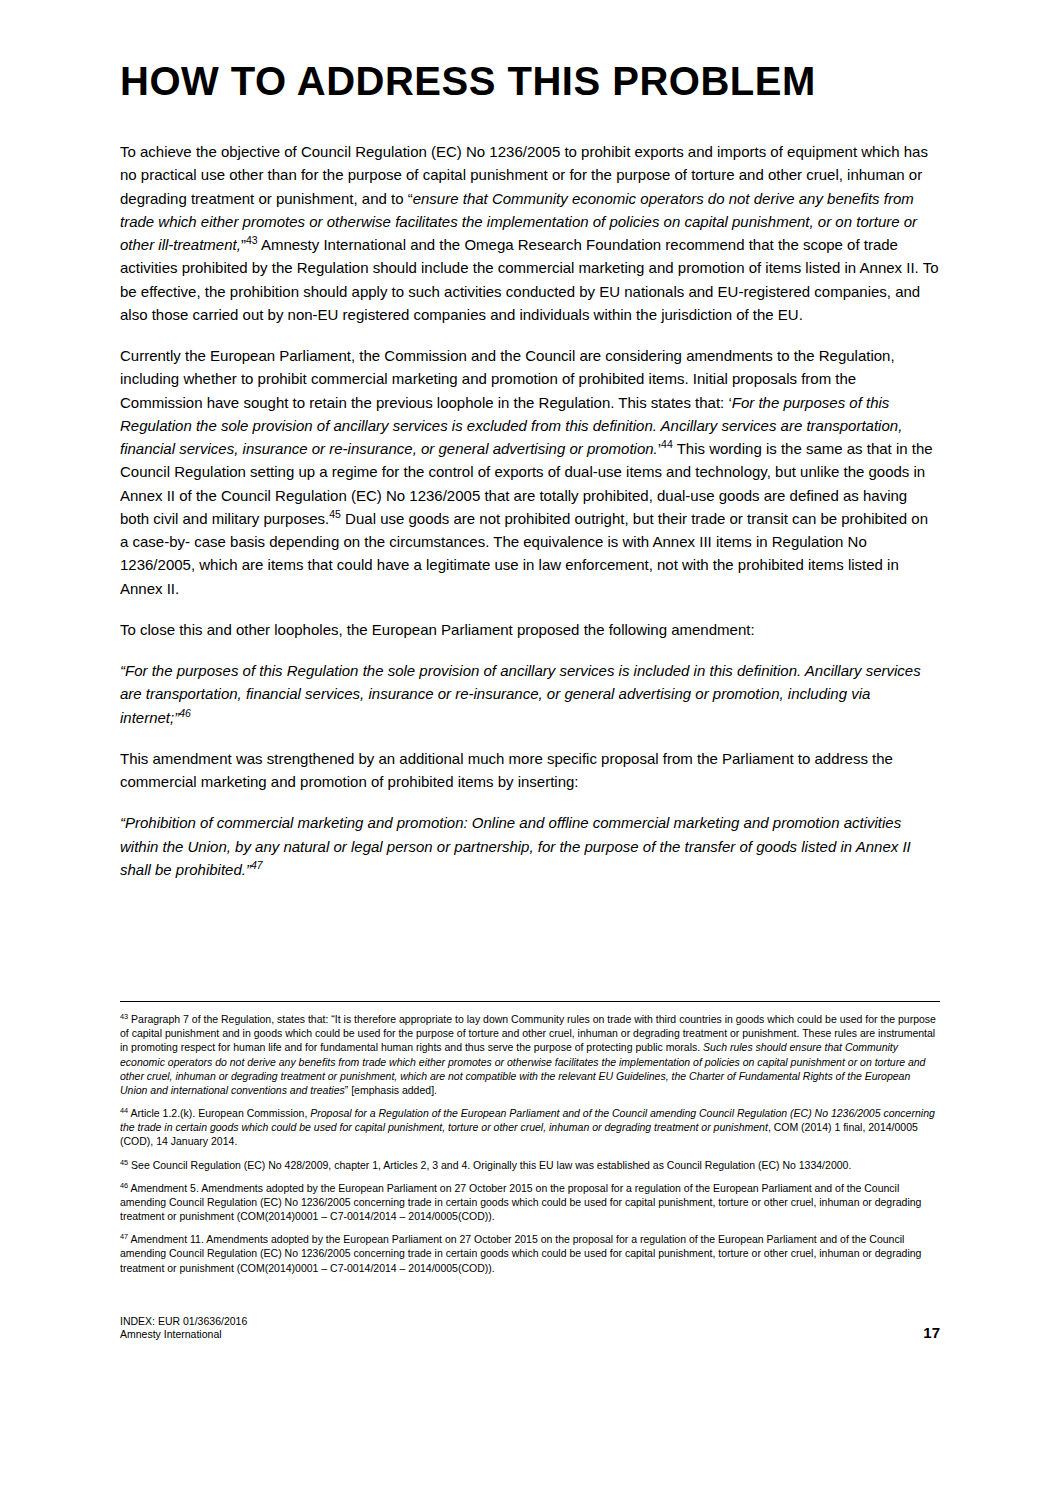HOW TO ADDRESS THIS PROBLEM
To achieve the objective of Council Regulation (EC) No 1236/2005 to prohibit exports and imports of equipment which has no practical use other than for the purpose of capital punishment or for the purpose of torture and other cruel, inhuman or degrading treatment or punishment, and to “ensure that Community economic operators do not derive any benefits from trade which either promotes or otherwise facilitates the implementation of policies on capital punishment, or on torture or other ill-treatment,”43 Amnesty International and the Omega Research Foundation recommend that the scope of trade activities prohibited by the Regulation should include the commercial marketing and promotion of items listed in Annex II. To be effective, the prohibition should apply to such activities conducted by EU nationals and EU-registered companies, and also those carried out by non-EU registered companies and individuals within the jurisdiction of the EU.
Currently the European Parliament, the Commission and the Council are considering amendments to the Regulation, including whether to prohibit commercial marketing and promotion of prohibited items. Initial proposals from the Commission have sought to retain the previous loophole in the Regulation. This states that: ‘For the purposes of this Regulation the sole provision of ancillary services is excluded from this definition. Ancillary services are transportation, financial services, insurance or re-insurance, or general advertising or promotion.’44 This wording is the same as that in the Council Regulation setting up a regime for the control of exports of dual-use items and technology, but unlike the goods in Annex II of the Council Regulation (EC) No 1236/2005 that are totally prohibited, dual-use goods are defined as having both civil and military purposes.45 Dual use goods are not prohibited outright, but their trade or transit can be prohibited on a case-by- case basis depending on the circumstances. The equivalence is with Annex III items in Regulation No 1236/2005, which are items that could have a legitimate use in law enforcement, not with the prohibited items listed in Annex II.
To close this and other loopholes, the European Parliament proposed the following amendment:
“For the purposes of this Regulation the sole provision of ancillary services is included in this definition. Ancillary services are transportation, financial services, insurance or re-insurance, or general advertising or promotion, including via internet;”46
This amendment was strengthened by an additional much more specific proposal from the Parliament to address the commercial marketing and promotion of prohibited items by inserting:
“Prohibition of commercial marketing and promotion: Online and offline commercial marketing and promotion activities within the Union, by any natural or legal person or partnership, for the purpose of the transfer of goods listed in Annex II shall be prohibited.”47
43 Paragraph 7 of the Regulation, states that: “It is therefore appropriate to lay down Community rules on trade with third countries in goods which could be used for the purpose of capital punishment and in goods which could be used for the purpose of torture and other cruel, inhuman or degrading treatment or punishment. These rules are instrumental in promoting respect for human life and for fundamental human rights and thus serve the purpose of protecting public morals. Such rules should ensure that Community economic operators do not derive any benefits from trade which either promotes or otherwise facilitates the implementation of policies on capital punishment or on torture and other cruel, inhuman or degrading treatment or punishment, which are not compatible with the relevant EU Guidelines, the Charter of Fundamental Rights of the European Union and international conventions and treaties” [emphasis added].
44 Article 1.2.(k). European Commission, Proposal for a Regulation of the European Parliament and of the Council amending Council Regulation (EC) No 1236/2005 concerning the trade in certain goods which could be used for capital punishment, torture or other cruel, inhuman or degrading treatment or punishment, COM (2014) 1 final, 2014/0005 (COD), 14 January 2014.
45 See Council Regulation (EC) No 428/2009, chapter 1, Articles 2, 3 and 4. Originally this EU law was established as Council Regulation (EC) No 1334/2000.
46 Amendment 5. Amendments adopted by the European Parliament on 27 October 2015 on the proposal for a regulation of the European Parliament and of the Council amending Council Regulation (EC) No 1236/2005 concerning trade in certain goods which could be used for capital punishment, torture or other cruel, inhuman or degrading treatment or punishment (COM(2014)0001 – C7-0014/2014 – 2014/0005(COD)).
47 Amendment 11. Amendments adopted by the European Parliament on 27 October 2015 on the proposal for a regulation of the European Parliament and of the Council amending Council Regulation (EC) No 1236/2005 concerning trade in certain goods which could be used for capital punishment, torture or other cruel, inhuman or degrading treatment or punishment (COM(2014)0001 – C7-0014/2014 – 2014/0005(COD)).
INDEX: EUR 01/3636/2016
Amnesty International
17